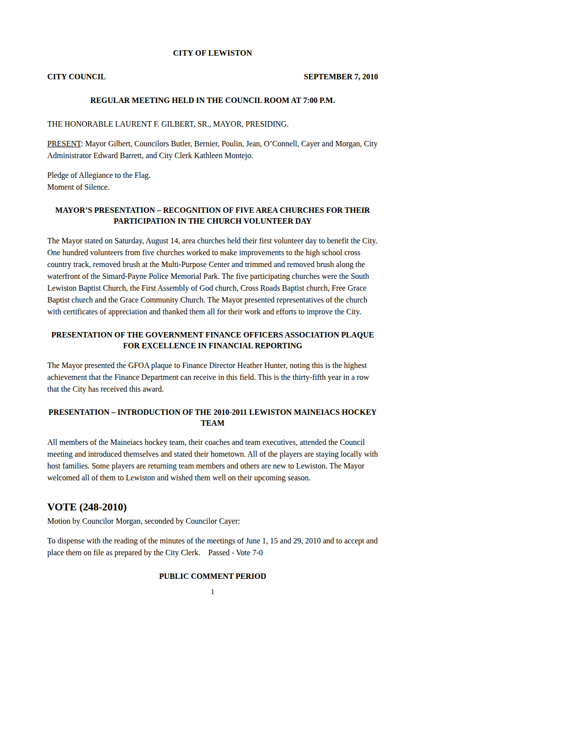CITY OF LEWISTON
CITY COUNCIL SEPTEMBER 7, 2010
REGULAR MEETING HELD IN THE COUNCIL ROOM AT 7:00 P.M.
THE HONORABLE LAURENT F. GILBERT, SR., MAYOR, PRESIDING.
PRESENT: Mayor Gilbert, Councilors Butler, Bernier, Poulin, Jean, O’Connell, Cayer and Morgan, City Administrator Edward Barrett, and City Clerk Kathleen Montejo.
Pledge of Allegiance to the Flag. Moment of Silence.
MAYOR’S PRESENTATION – RECOGNITION OF FIVE AREA CHURCHES FOR THEIR PARTICIPATION IN THE CHURCH VOLUNTEER DAY
The Mayor stated on Saturday, August 14, area churches held their first volunteer day to benefit the City. One hundred volunteers from five churches worked to make improvements to the high school cross country track, removed brush at the Multi-Purpose Center and trimmed and removed brush along the waterfront of the Simard-Payne Police Memorial Park. The five participating churches were the South Lewiston Baptist Church, the First Assembly of God church, Cross Roads Baptist church, Free Grace Baptist church and the Grace Community Church. The Mayor presented representatives of the church with certificates of appreciation and thanked them all for their work and efforts to improve the City.
PRESENTATION OF THE GOVERNMENT FINANCE OFFICERS ASSOCIATION PLAQUE FOR EXCELLENCE IN FINANCIAL REPORTING
The Mayor presented the GFOA plaque to Finance Director Heather Hunter, noting this is the highest achievement that the Finance Department can receive in this field. This is the thirty-fifth year in a row that the City has received this award.
PRESENTATION – INTRODUCTION OF THE 2010-2011 LEWISTON MAINEIACS HOCKEY TEAM
All members of the Maineiacs hockey team, their coaches and team executives, attended the Council meeting and introduced themselves and stated their hometown. All of the players are staying locally with host families. Some players are returning team members and others are new to Lewiston. The Mayor welcomed all of them to Lewiston and wished them well on their upcoming season.
VOTE (248-2010)
Motion by Councilor Morgan, seconded by Councilor Cayer:
To dispense with the reading of the minutes of the meetings of June 1, 15 and 29, 2010 and to accept and place them on file as prepared by the City Clerk. Passed - Vote 7-0
PUBLIC COMMENT PERIOD
1